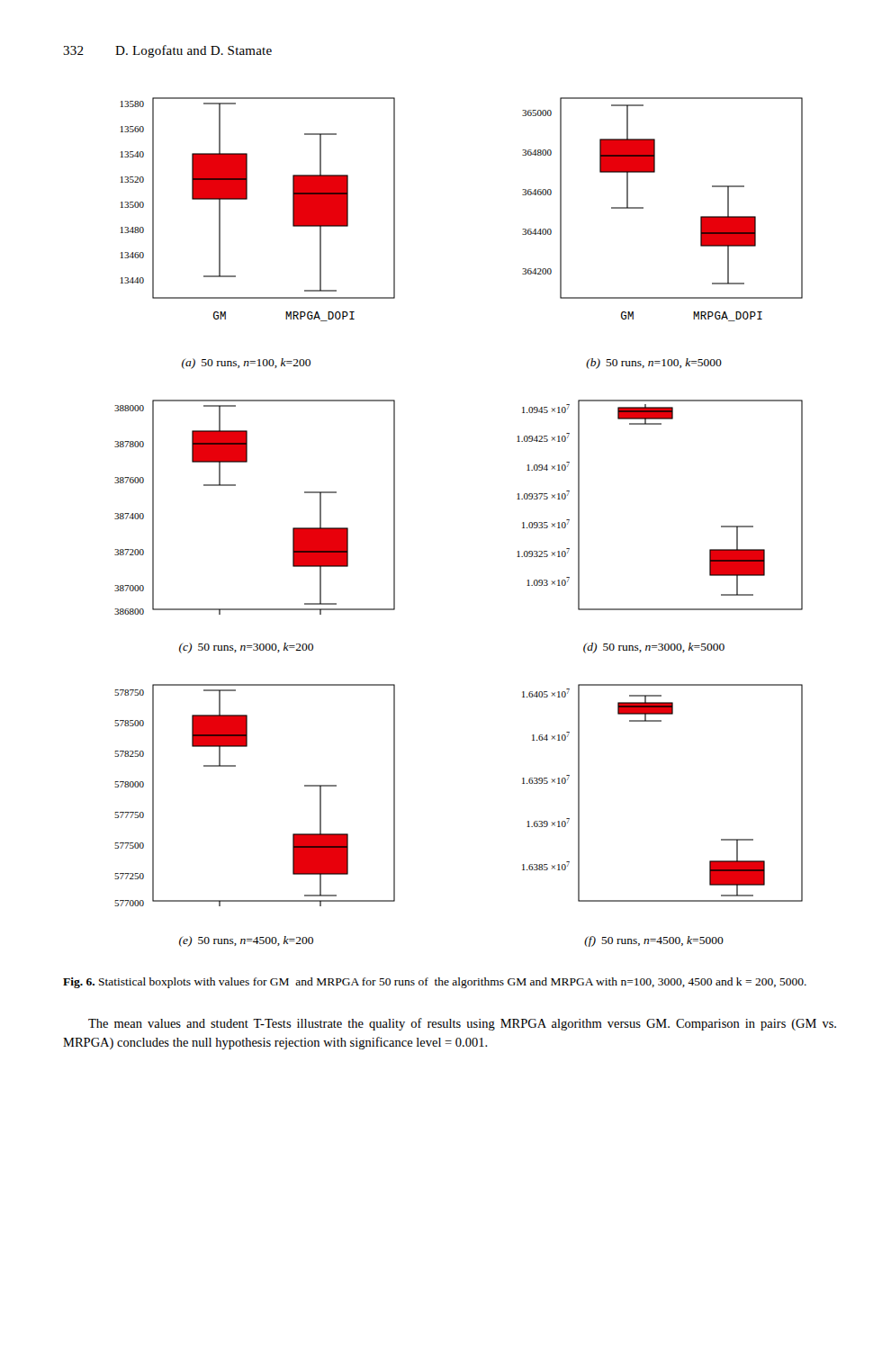332 D. Logofatu and D. Stamate
13580 13560 13540 13520 13500 13480 13460 13440 GM MRPGA_DOPI
(a) 50 runs, n=100, k=200
365000 364800 364600 364400 364200 GM MRPGA_DOPI
(b) 50 runs, n=100, k=5000
388000 387800 387600 387400 387200 387000 386800
(c) 50 runs, n=3000, k=200
1.0945 ×107 1.09425 ×107 1.094 ×107 1.09375 ×107 1.0935 ×107 1.09325 ×107 1.093 ×107
(d) 50 runs, n=3000, k=5000
578750 578500 578250 578000 577750 577500 577250 577000
(e) 50 runs, n=4500, k=200
1.6405 ×107 1.64 ×107 1.6395 ×107 1.639 ×107 1.6385 ×107
(f) 50 runs, n=4500, k=5000
Fig. 6. Statistical boxplots with values for GM and MRPGA for 50 runs of the algorithms GM and MRPGA with n=100, 3000, 4500 and k = 200, 5000.
The mean values and student T-Tests illustrate the quality of results using MRPGA algorithm versus GM. Comparison in pairs (GM vs. MRPGA) concludes the null hypothesis rejection with significance level = 0.001.